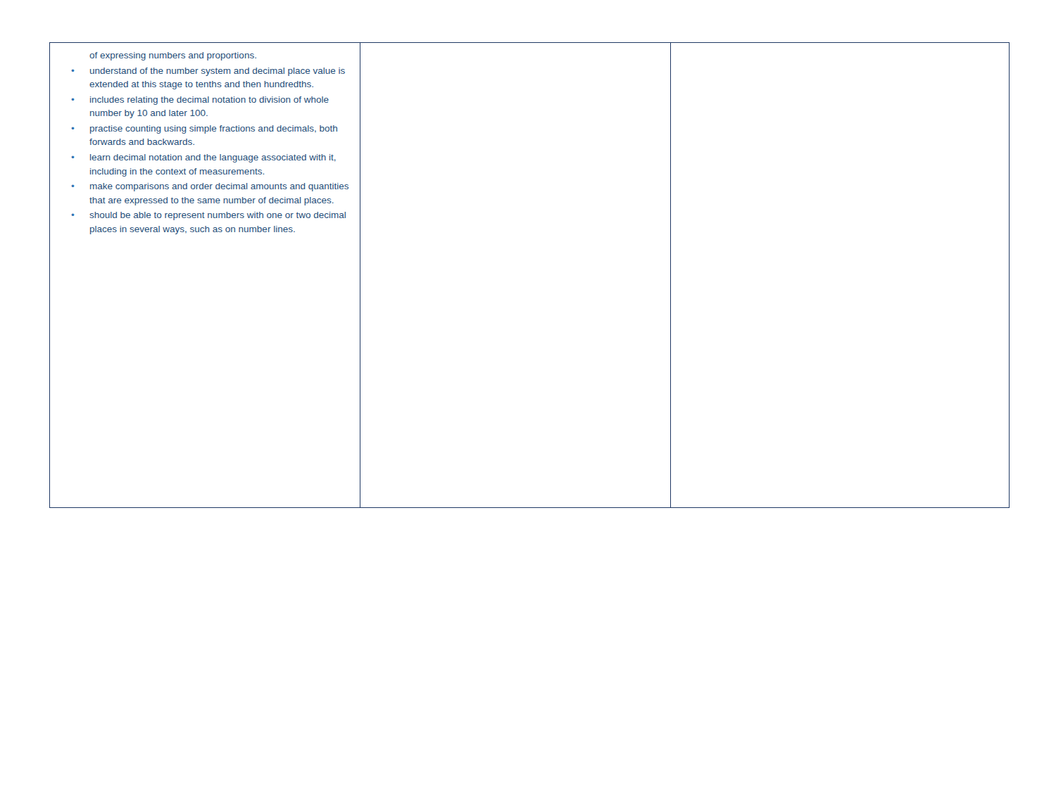| of expressing numbers and proportions. understand of the number system and decimal place value is extended at this stage to tenths and then hundredths. includes relating the decimal notation to division of whole number by 10 and later 100. practise counting using simple fractions and decimals, both forwards and backwards. learn decimal notation and the language associated with it, including in the context of measurements. make comparisons and order decimal amounts and quantities that are expressed to the same number of decimal places. should be able to represent numbers with one or two decimal places in several ways, such as on number lines. | | |